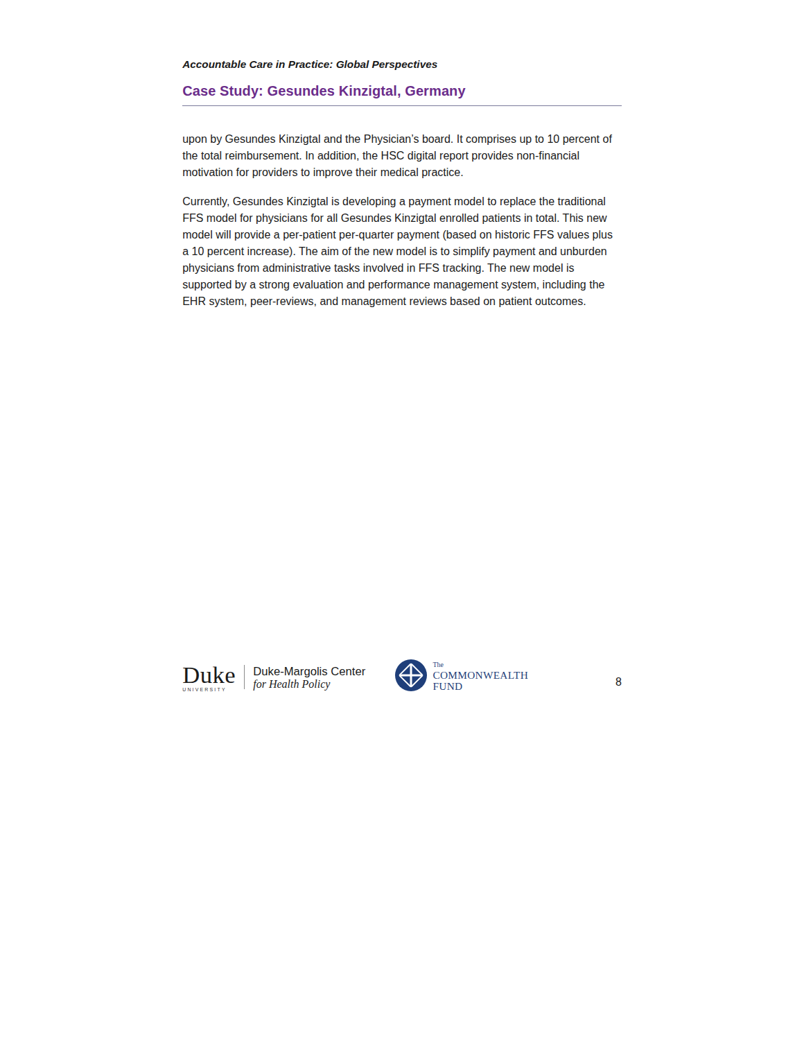Accountable Care in Practice: Global Perspectives
Case Study: Gesundes Kinzigtal, Germany
upon by Gesundes Kinzigtal and the Physician’s board. It comprises up to 10 percent of the total reimbursement. In addition, the HSC digital report provides non-financial motivation for providers to improve their medical practice.
Currently, Gesundes Kinzigtal is developing a payment model to replace the traditional FFS model for physicians for all Gesundes Kinzigtal enrolled patients in total. This new model will provide a per-patient per-quarter payment (based on historic FFS values plus a 10 percent increase). The aim of the new model is to simplify payment and unburden physicians from administrative tasks involved in FFS tracking. The new model is supported by a strong evaluation and performance management system, including the EHR system, peer-reviews, and management reviews based on patient outcomes.
Duke UNIVERSITY
Duke-Margolis Center
for Health Policy
The COMMONWEALTH FUND
8